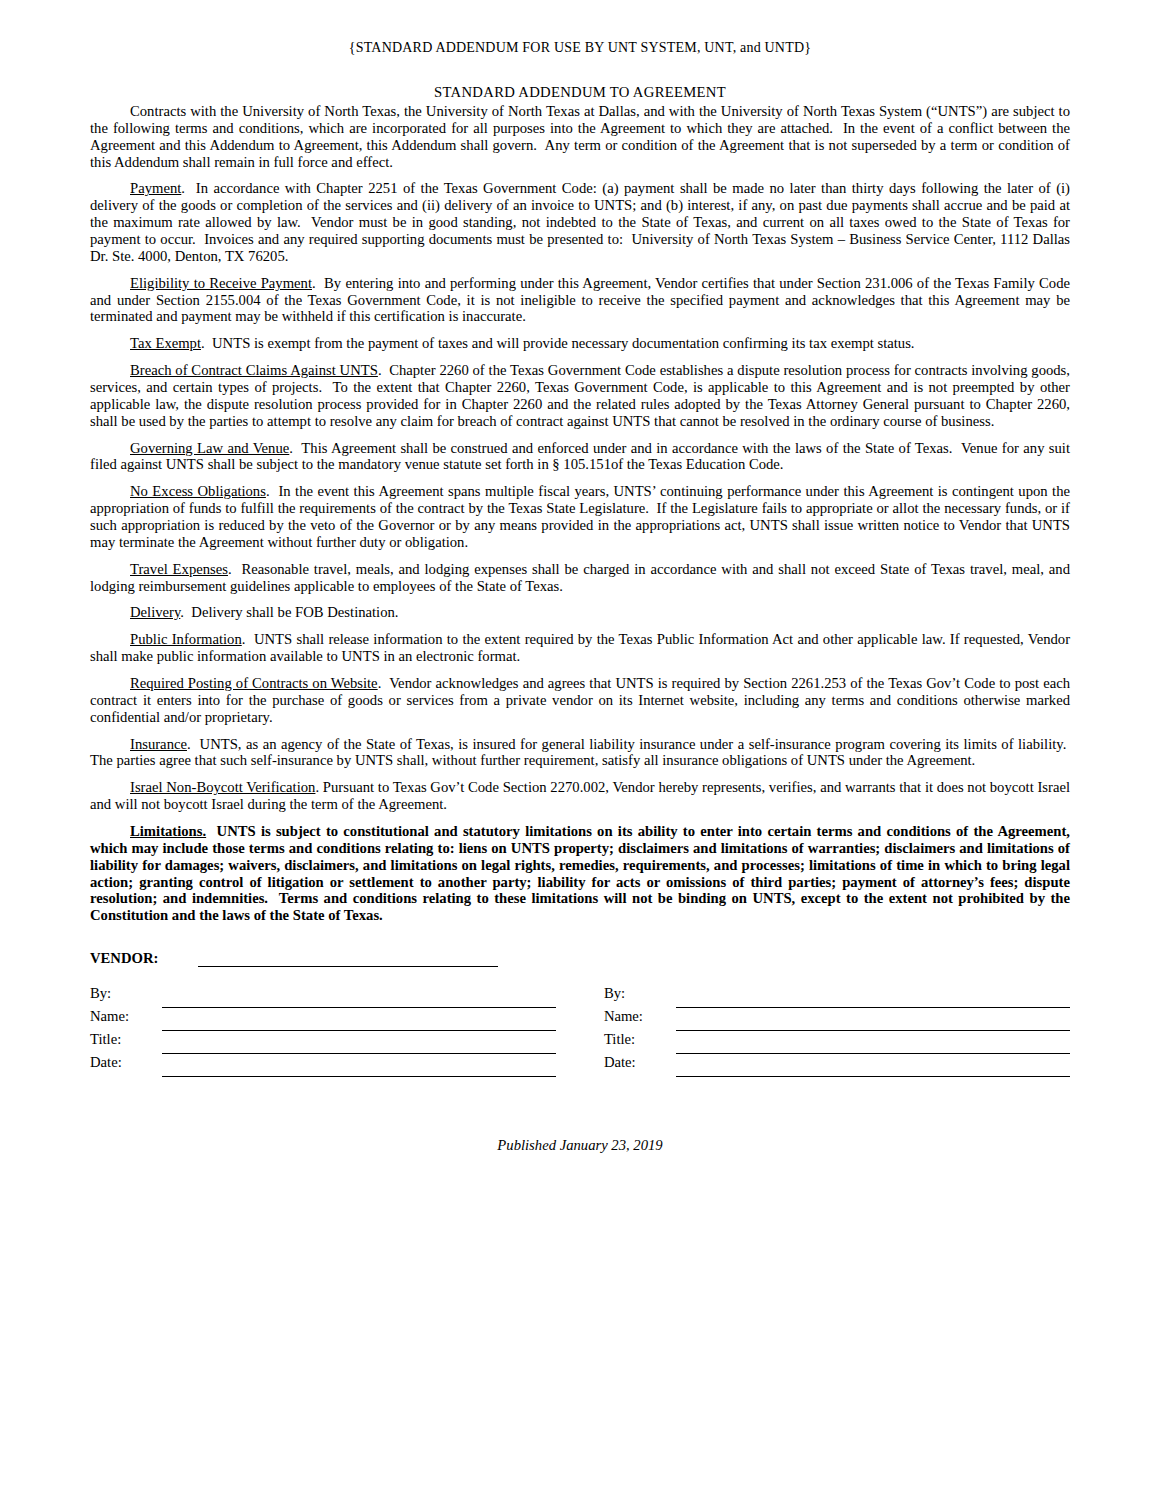{STANDARD ADDENDUM FOR USE BY UNT SYSTEM, UNT, and UNTD}
STANDARD ADDENDUM TO AGREEMENT
Contracts with the University of North Texas, the University of North Texas at Dallas, and with the University of North Texas System (“UNTS”) are subject to the following terms and conditions, which are incorporated for all purposes into the Agreement to which they are attached. In the event of a conflict between the Agreement and this Addendum to Agreement, this Addendum shall govern. Any term or condition of the Agreement that is not superseded by a term or condition of this Addendum shall remain in full force and effect.
Payment. In accordance with Chapter 2251 of the Texas Government Code: (a) payment shall be made no later than thirty days following the later of (i) delivery of the goods or completion of the services and (ii) delivery of an invoice to UNTS; and (b) interest, if any, on past due payments shall accrue and be paid at the maximum rate allowed by law. Vendor must be in good standing, not indebted to the State of Texas, and current on all taxes owed to the State of Texas for payment to occur. Invoices and any required supporting documents must be presented to: University of North Texas System – Business Service Center, 1112 Dallas Dr. Ste. 4000, Denton, TX 76205.
Eligibility to Receive Payment. By entering into and performing under this Agreement, Vendor certifies that under Section 231.006 of the Texas Family Code and under Section 2155.004 of the Texas Government Code, it is not ineligible to receive the specified payment and acknowledges that this Agreement may be terminated and payment may be withheld if this certification is inaccurate.
Tax Exempt. UNTS is exempt from the payment of taxes and will provide necessary documentation confirming its tax exempt status.
Breach of Contract Claims Against UNTS. Chapter 2260 of the Texas Government Code establishes a dispute resolution process for contracts involving goods, services, and certain types of projects. To the extent that Chapter 2260, Texas Government Code, is applicable to this Agreement and is not preempted by other applicable law, the dispute resolution process provided for in Chapter 2260 and the related rules adopted by the Texas Attorney General pursuant to Chapter 2260, shall be used by the parties to attempt to resolve any claim for breach of contract against UNTS that cannot be resolved in the ordinary course of business.
Governing Law and Venue. This Agreement shall be construed and enforced under and in accordance with the laws of the State of Texas. Venue for any suit filed against UNTS shall be subject to the mandatory venue statute set forth in § 105.151of the Texas Education Code.
No Excess Obligations. In the event this Agreement spans multiple fiscal years, UNTS’ continuing performance under this Agreement is contingent upon the appropriation of funds to fulfill the requirements of the contract by the Texas State Legislature. If the Legislature fails to appropriate or allot the necessary funds, or if such appropriation is reduced by the veto of the Governor or by any means provided in the appropriations act, UNTS shall issue written notice to Vendor that UNTS may terminate the Agreement without further duty or obligation.
Travel Expenses. Reasonable travel, meals, and lodging expenses shall be charged in accordance with and shall not exceed State of Texas travel, meal, and lodging reimbursement guidelines applicable to employees of the State of Texas.
Delivery. Delivery shall be FOB Destination.
Public Information. UNTS shall release information to the extent required by the Texas Public Information Act and other applicable law. If requested, Vendor shall make public information available to UNTS in an electronic format.
Required Posting of Contracts on Website. Vendor acknowledges and agrees that UNTS is required by Section 2261.253 of the Texas Gov’t Code to post each contract it enters into for the purchase of goods or services from a private vendor on its Internet website, including any terms and conditions otherwise marked confidential and/or proprietary.
Insurance. UNTS, as an agency of the State of Texas, is insured for general liability insurance under a self-insurance program covering its limits of liability. The parties agree that such self-insurance by UNTS shall, without further requirement, satisfy all insurance obligations of UNTS under the Agreement.
Israel Non-Boycott Verification. Pursuant to Texas Gov’t Code Section 2270.002, Vendor hereby represents, verifies, and warrants that it does not boycott Israel and will not boycott Israel during the term of the Agreement.
Limitations. UNTS is subject to constitutional and statutory limitations on its ability to enter into certain terms and conditions of the Agreement, which may include those terms and conditions relating to: liens on UNTS property; disclaimers and limitations of warranties; disclaimers and limitations of liability for damages; waivers, disclaimers, and limitations on legal rights, remedies, requirements, and processes; limitations of time in which to bring legal action; granting control of litigation or settlement to another party; liability for acts or omissions of third parties; payment of attorney’s fees; dispute resolution; and indemnities. Terms and conditions relating to these limitations will not be binding on UNTS, except to the extent not prohibited by the Constitution and the laws of the State of Texas.
VENDOR:
| By: | | | By: | |
| Name: | | | Name: | |
| Title: | | | Title: | |
| Date: | | | Date: | |
Published January 23, 2019